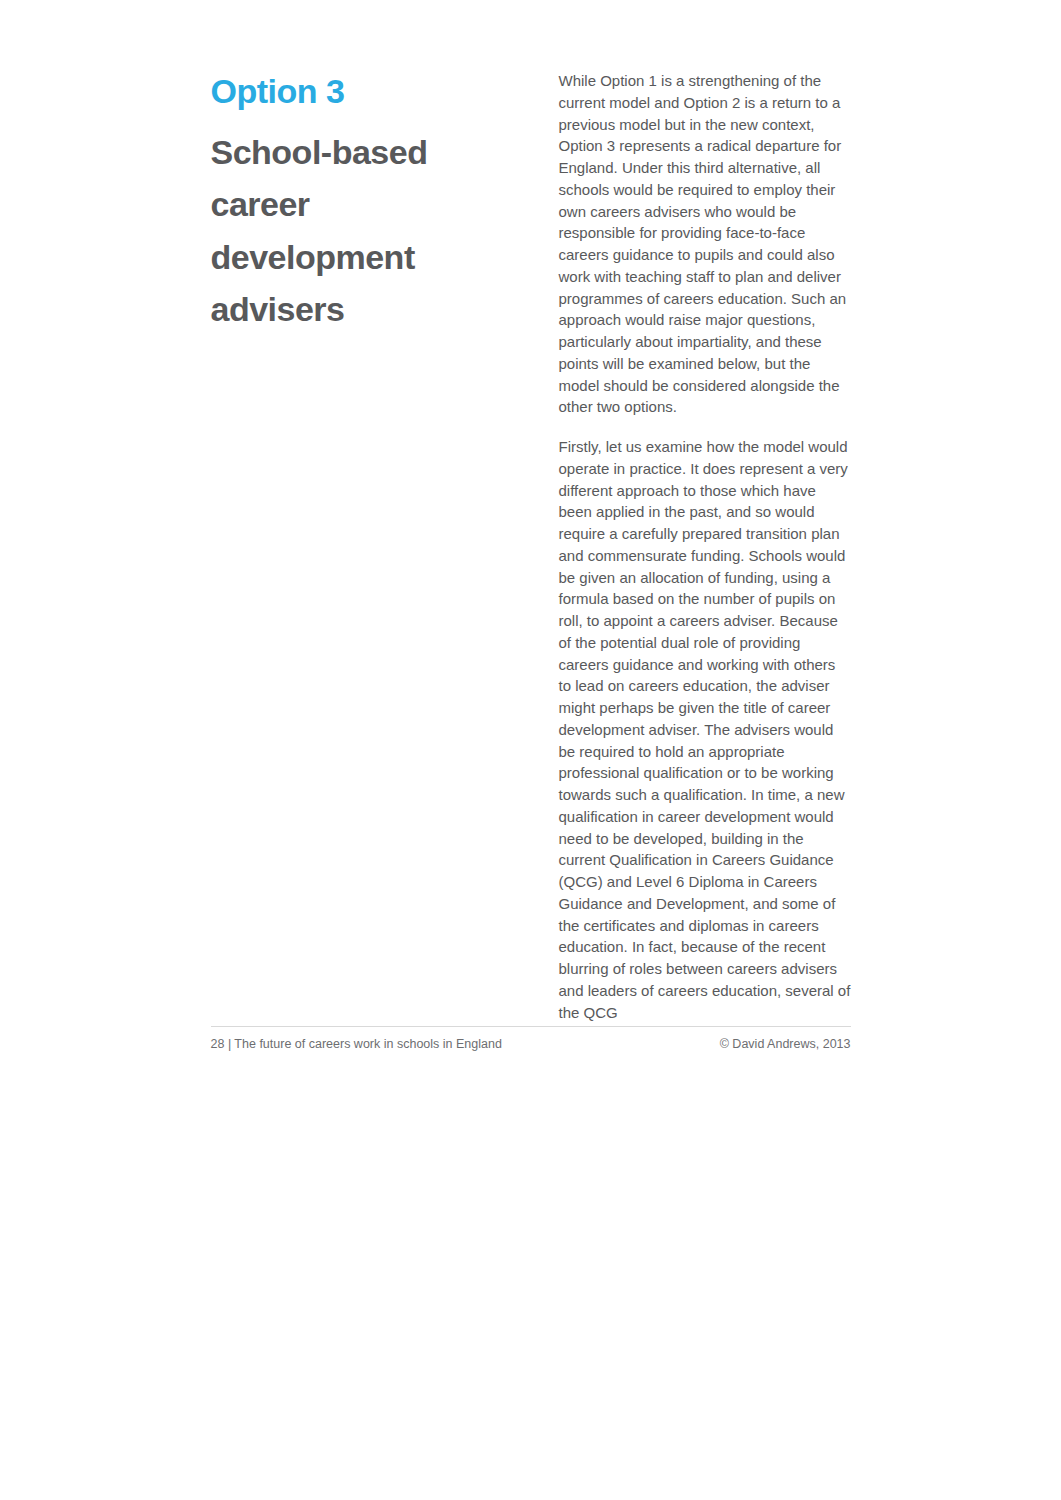Option 3 School-based career development advisers
While Option 1 is a strengthening of the current model and Option 2 is a return to a previous model but in the new context, Option 3 represents a radical departure for England. Under this third alternative, all schools would be required to employ their own careers advisers who would be responsible for providing face-to-face careers guidance to pupils and could also work with teaching staff to plan and deliver programmes of careers education. Such an approach would raise major questions, particularly about impartiality, and these points will be examined below, but the model should be considered alongside the other two options.
Firstly, let us examine how the model would operate in practice. It does represent a very different approach to those which have been applied in the past, and so would require a carefully prepared transition plan and commensurate funding. Schools would be given an allocation of funding, using a formula based on the number of pupils on roll, to appoint a careers adviser. Because of the potential dual role of providing careers guidance and working with others to lead on careers education, the adviser might perhaps be given the title of career development adviser. The advisers would be required to hold an appropriate professional qualification or to be working towards such a qualification. In time, a new qualification in career development would need to be developed, building in the current Qualification in Careers Guidance (QCG) and Level 6 Diploma in Careers Guidance and Development, and some of the certificates and diplomas in careers education. In fact, because of the recent blurring of roles between careers advisers and leaders of careers education, several of the QCG
28 | The future of careers work in schools in England
© David Andrews, 2013